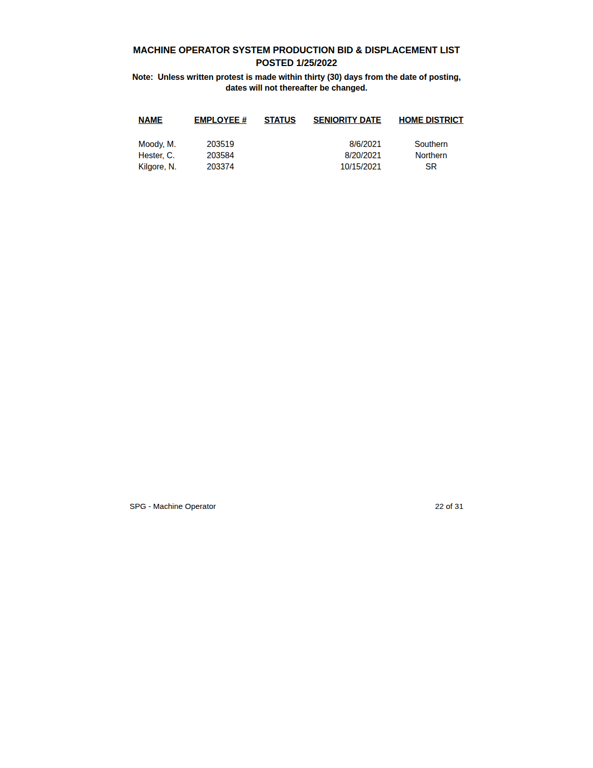MACHINE OPERATOR SYSTEM PRODUCTION BID & DISPLACEMENT LIST POSTED 1/25/2022
Note: Unless written protest is made within thirty (30) days from the date of posting,
dates will not thereafter be changed.
| NAME | EMPLOYEE # | STATUS | SENIORITY DATE | HOME DISTRICT |
| --- | --- | --- | --- | --- |
| Moody, M. | 203519 | | 8/6/2021 | Southern |
| Hester, C. | 203584 | | 8/20/2021 | Northern |
| Kilgore, N. | 203374 | | 10/15/2021 | SR |
SPG - Machine Operator 22 of 31